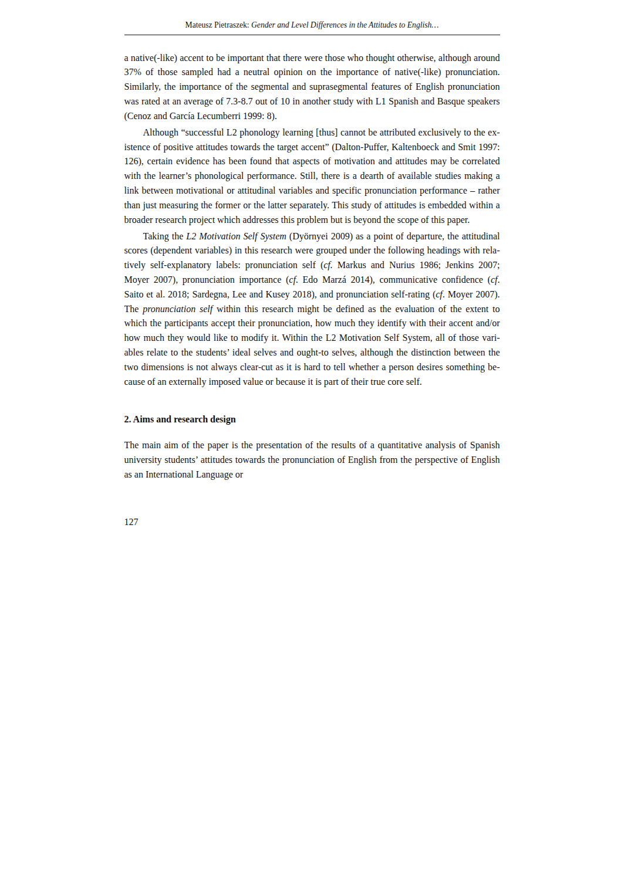Mateusz Pietraszek: Gender and Level Differences in the Attitudes to English…
a native(-like) accent to be important that there were those who thought otherwise, although around 37% of those sampled had a neutral opinion on the importance of native(-like) pronunciation. Similarly, the importance of the segmental and suprasegmental features of English pronunciation was rated at an average of 7.3-8.7 out of 10 in another study with L1 Spanish and Basque speakers (Cenoz and García Lecumberri 1999: 8).
Although “successful L2 phonology learning [thus] cannot be attributed exclusively to the existence of positive attitudes towards the target accent” (Dalton-Puffer, Kaltenboeck and Smit 1997: 126), certain evidence has been found that aspects of motivation and attitudes may be correlated with the learner’s phonological performance. Still, there is a dearth of available studies making a link between motivational or attitudinal variables and specific pronunciation performance – rather than just measuring the former or the latter separately. This study of attitudes is embedded within a broader research project which addresses this problem but is beyond the scope of this paper.
Taking the L2 Motivation Self System (Dyörnyei 2009) as a point of departure, the attitudinal scores (dependent variables) in this research were grouped under the following headings with relatively self-explanatory labels: pronunciation self (cf. Markus and Nurius 1986; Jenkins 2007; Moyer 2007), pronunciation importance (cf. Edo Marzá 2014), communicative confidence (cf. Saito et al. 2018; Sardegna, Lee and Kusey 2018), and pronunciation self-rating (cf. Moyer 2007). The pronunciation self within this research might be defined as the evaluation of the extent to which the participants accept their pronunciation, how much they identify with their accent and/or how much they would like to modify it. Within the L2 Motivation Self System, all of those variables relate to the students’ ideal selves and ought-to selves, although the distinction between the two dimensions is not always clear-cut as it is hard to tell whether a person desires something because of an externally imposed value or because it is part of their true core self.
2. Aims and research design
The main aim of the paper is the presentation of the results of a quantitative analysis of Spanish university students’ attitudes towards the pronunciation of English from the perspective of English as an International Language or
127